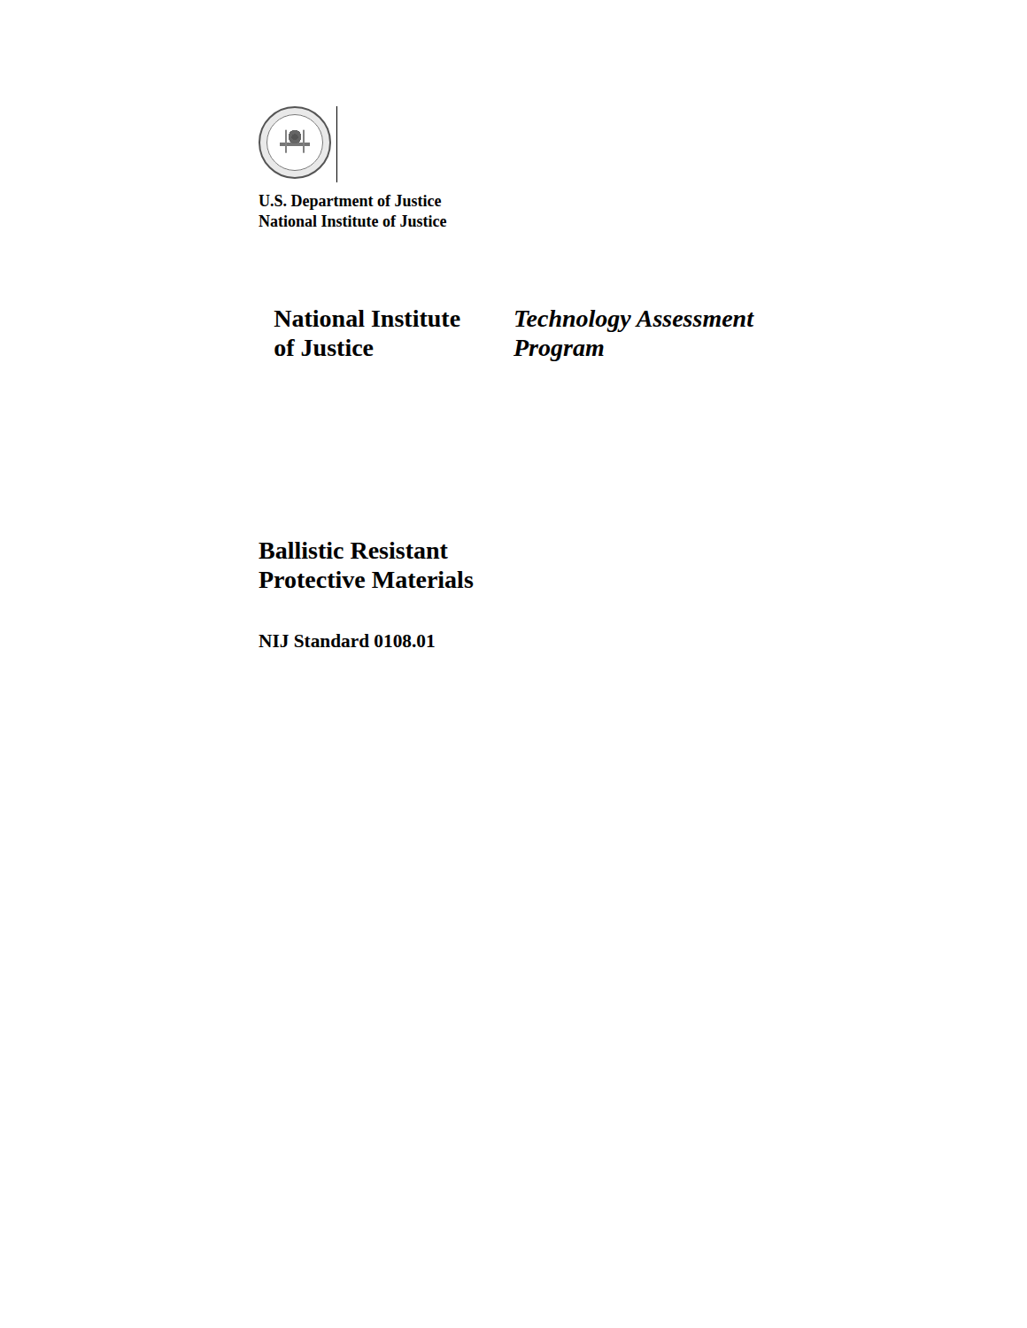U.S. Department of Justice
National Institute of Justice
National Institute
of Justice
Technology Assessment
Program
Ballistic Resistant
Protective Materials
NIJ Standard 0108.01